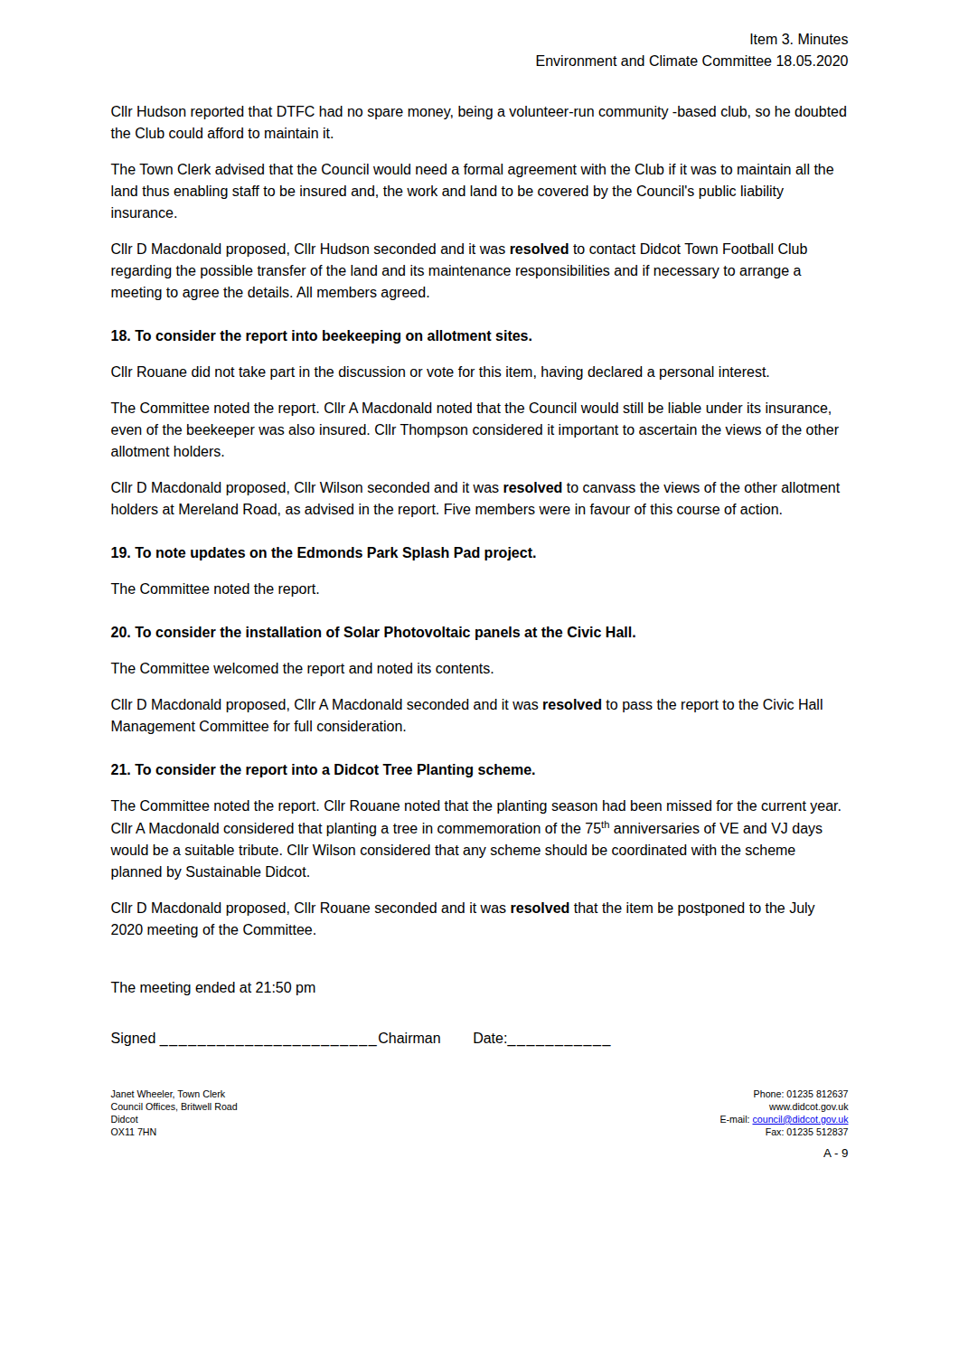Item 3. Minutes Environment and Climate Committee 18.05.2020
Cllr Hudson reported that DTFC had no spare money, being a volunteer-run community -based club, so he doubted the Club could afford to maintain it.
The Town Clerk advised that the Council would need a formal agreement with the Club if it was to maintain all the land thus enabling staff to be insured and, the work and land to be covered by the Council's public liability insurance.
Cllr D Macdonald proposed, Cllr Hudson seconded and it was resolved to contact Didcot Town Football Club regarding the possible transfer of the land and its maintenance responsibilities and if necessary to arrange a meeting to agree the details. All members agreed.
18. To consider the report into beekeeping on allotment sites.
Cllr Rouane did not take part in the discussion or vote for this item, having declared a personal interest.
The Committee noted the report. Cllr A Macdonald noted that the Council would still be liable under its insurance, even of the beekeeper was also insured. Cllr Thompson considered it important to ascertain the views of the other allotment holders.
Cllr D Macdonald proposed, Cllr Wilson seconded and it was resolved to canvass the views of the other allotment holders at Mereland Road, as advised in the report. Five members were in favour of this course of action.
19. To note updates on the Edmonds Park Splash Pad project.
The Committee noted the report.
20. To consider the installation of Solar Photovoltaic panels at the Civic Hall.
The Committee welcomed the report and noted its contents.
Cllr D Macdonald proposed, Cllr A Macdonald seconded and it was resolved to pass the report to the Civic Hall Management Committee for full consideration.
21. To consider the report into a Didcot Tree Planting scheme.
The Committee noted the report. Cllr Rouane noted that the planting season had been missed for the current year. Cllr A Macdonald considered that planting a tree in commemoration of the 75th anniversaries of VE and VJ days would be a suitable tribute. Cllr Wilson considered that any scheme should be coordinated with the scheme planned by Sustainable Didcot.
Cllr D Macdonald proposed, Cllr Rouane seconded and it was resolved that the item be postponed to the July 2020 meeting of the Committee.
The meeting ended at 21:50 pm
Signed _______________________Chairman Date:___________
Janet Wheeler, Town Clerk Council Offices, Britwell Road Didcot OX11 7HN
Phone: 01235 812637 www.didcot.gov.uk E-mail: council@didcot.gov.uk Fax: 01235 512837
A - 9